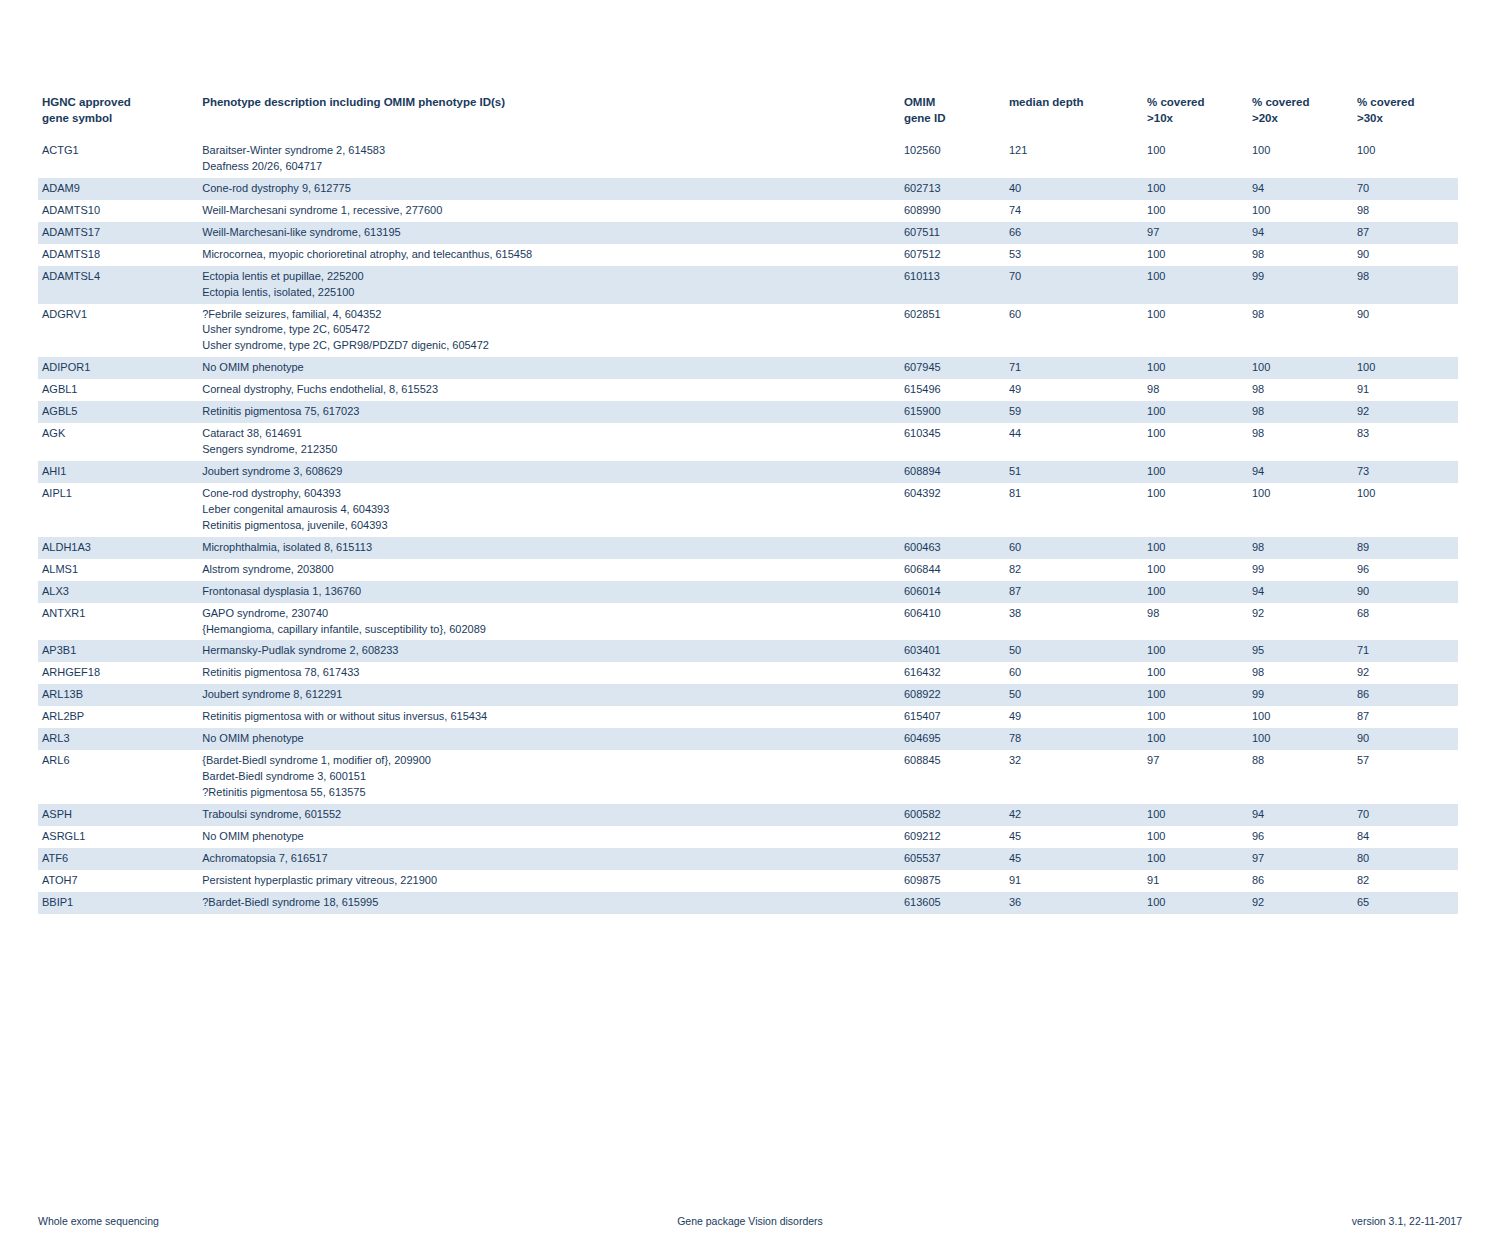| HGNC approved gene symbol | Phenotype description including OMIM phenotype ID(s) | OMIM gene ID | median depth | % covered >10x | % covered >20x | % covered >30x |
| --- | --- | --- | --- | --- | --- | --- |
| ACTG1 | Baraitser-Winter syndrome 2, 614583 Deafness 20/26, 604717 | 102560 | 121 | 100 | 100 | 100 |
| ADAM9 | Cone-rod dystrophy 9, 612775 | 602713 | 40 | 100 | 94 | 70 |
| ADAMTS10 | Weill-Marchesani syndrome 1, recessive, 277600 | 608990 | 74 | 100 | 100 | 98 |
| ADAMTS17 | Weill-Marchesani-like syndrome, 613195 | 607511 | 66 | 97 | 94 | 87 |
| ADAMTS18 | Microcornea, myopic chorioretinal atrophy, and telecanthus, 615458 | 607512 | 53 | 100 | 98 | 90 |
| ADAMTSL4 | Ectopia lentis et pupillae, 225200 Ectopia lentis, isolated, 225100 | 610113 | 70 | 100 | 99 | 98 |
| ADGRV1 | ?Febrile seizures, familial, 4, 604352 Usher syndrome, type 2C, 605472 Usher syndrome, type 2C, GPR98/PDZD7 digenic, 605472 | 602851 | 60 | 100 | 98 | 90 |
| ADIPOR1 | No OMIM phenotype | 607945 | 71 | 100 | 100 | 100 |
| AGBL1 | Corneal dystrophy, Fuchs endothelial, 8, 615523 | 615496 | 49 | 98 | 98 | 91 |
| AGBL5 | Retinitis pigmentosa 75, 617023 | 615900 | 59 | 100 | 98 | 92 |
| AGK | Cataract 38, 614691 Sengers syndrome, 212350 | 610345 | 44 | 100 | 98 | 83 |
| AHI1 | Joubert syndrome 3, 608629 | 608894 | 51 | 100 | 94 | 73 |
| AIPL1 | Cone-rod dystrophy, 604393 Leber congenital amaurosis 4, 604393 Retinitis pigmentosa, juvenile, 604393 | 604392 | 81 | 100 | 100 | 100 |
| ALDH1A3 | Microphthalmia, isolated 8, 615113 | 600463 | 60 | 100 | 98 | 89 |
| ALMS1 | Alstrom syndrome, 203800 | 606844 | 82 | 100 | 99 | 96 |
| ALX3 | Frontonasal dysplasia 1, 136760 | 606014 | 87 | 100 | 94 | 90 |
| ANTXR1 | GAPO syndrome, 230740 {Hemangioma, capillary infantile, susceptibility to}, 602089 | 606410 | 38 | 98 | 92 | 68 |
| AP3B1 | Hermansky-Pudlak syndrome 2, 608233 | 603401 | 50 | 100 | 95 | 71 |
| ARHGEF18 | Retinitis pigmentosa 78, 617433 | 616432 | 60 | 100 | 98 | 92 |
| ARL13B | Joubert syndrome 8, 612291 | 608922 | 50 | 100 | 99 | 86 |
| ARL2BP | Retinitis pigmentosa with or without situs inversus, 615434 | 615407 | 49 | 100 | 100 | 87 |
| ARL3 | No OMIM phenotype | 604695 | 78 | 100 | 100 | 90 |
| ARL6 | {Bardet-Biedl syndrome 1, modifier of}, 209900 Bardet-Biedl syndrome 3, 600151 ?Retinitis pigmentosa 55, 613575 | 608845 | 32 | 97 | 88 | 57 |
| ASPH | Traboulsi syndrome, 601552 | 600582 | 42 | 100 | 94 | 70 |
| ASRGL1 | No OMIM phenotype | 609212 | 45 | 100 | 96 | 84 |
| ATF6 | Achromatopsia 7, 616517 | 605537 | 45 | 100 | 97 | 80 |
| ATOH7 | Persistent hyperplastic primary vitreous, 221900 | 609875 | 91 | 91 | 86 | 82 |
| BBIP1 | ?Bardet-Biedl syndrome 18, 615995 | 613605 | 36 | 100 | 92 | 65 |
Whole exome sequencing Gene package Vision disorders version 3.1, 22-11-2017